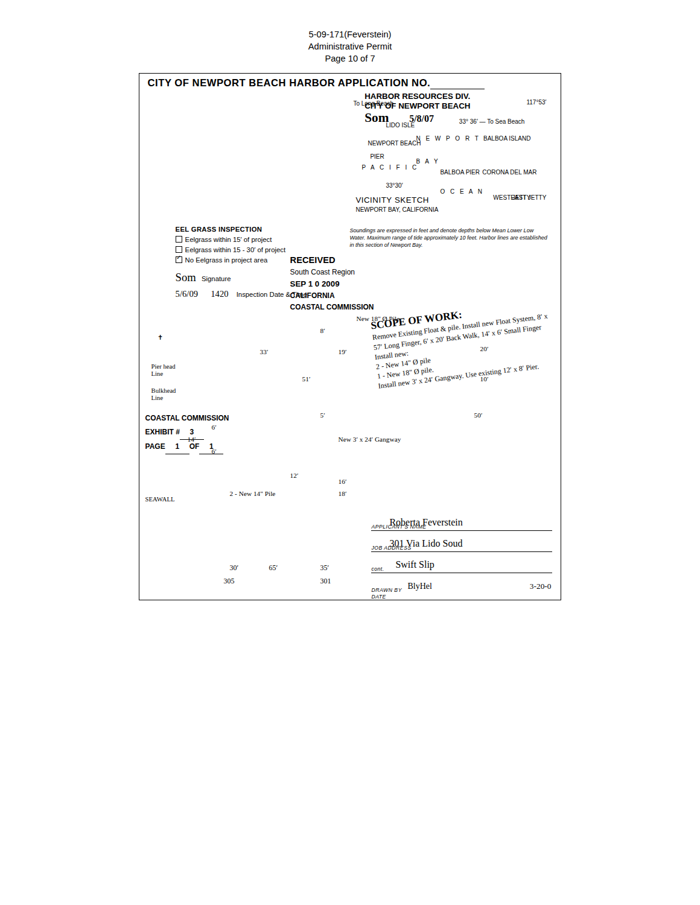5-09-171(Feverstein)
Administrative Permit
Page 10 of 7
CITY OF NEWPORT BEACH HARBOR APPLICATION NO.
HARBOR RESOURCES DIV.
CITY OF NEWPORT BEACH
Som 5/8/07
To Long Beach
117°53′
LIDO ISLE
33° 36′ — To Sea Beach
NEWPORT BEACH
N E W P O R T
BALBOA ISLAND
PIER
B A Y
P A C I F I C
BALBOA PIER
CORONA DEL MAR
33°30′
O C E A N
WEST JETTY
EAST JETTY
VICINITY SKETCH
NEWPORT BAY, CALIFORNIA
Soundings are expressed in feet and denote depths below Mean Lower Low Water. Maximum range of tide approximately 10 feet. Harbor lines are established in this section of Newport Bay.
EEL GRASS INSPECTION
Eelgrass within 15′ of project
Eelgrass within 15 - 30′ of project
No Eelgrass in project area
Som Signature
5/6/09 1420 Inspection Date & Time
RECEIVED
South Coast Region
SEP 1 0 2009
CALIFORNIA
COASTAL COMMISSION
COASTAL COMMISSION
EXHIBIT #3
PAGE1 OF1
SCOPE OF WORK:
Remove Existing Float & pile. Install new Float System, 8′ x 57′ Long Finger, 6′ x 20′ Back Walk, 14′ x 6′ Small Finger
Install new:
2 - New 14" Ø pile
1 - New 18" Ø pile.
Install new 3′ x 24′ Gangway. Use existing 12′ x 8′ Pier.
✝
33′
19′
8′
New 18" Ø Pile
20′
10′
51′
5′
50′
6′
14′
6′
New 3′ x 24′ Gangway
12′
16′
18′
2 - New 14" Pile
Pier head
Line
Bulkhead
Line
SEAWALL
30′ 65′ 35′ 305 301
Roberta Feverstein APPLICANT’S NAME
301 Via Lido Soud JOB ADDRESS
cont. Swift Slip
DRAWN BY BlyHel 3-20-0 DATE